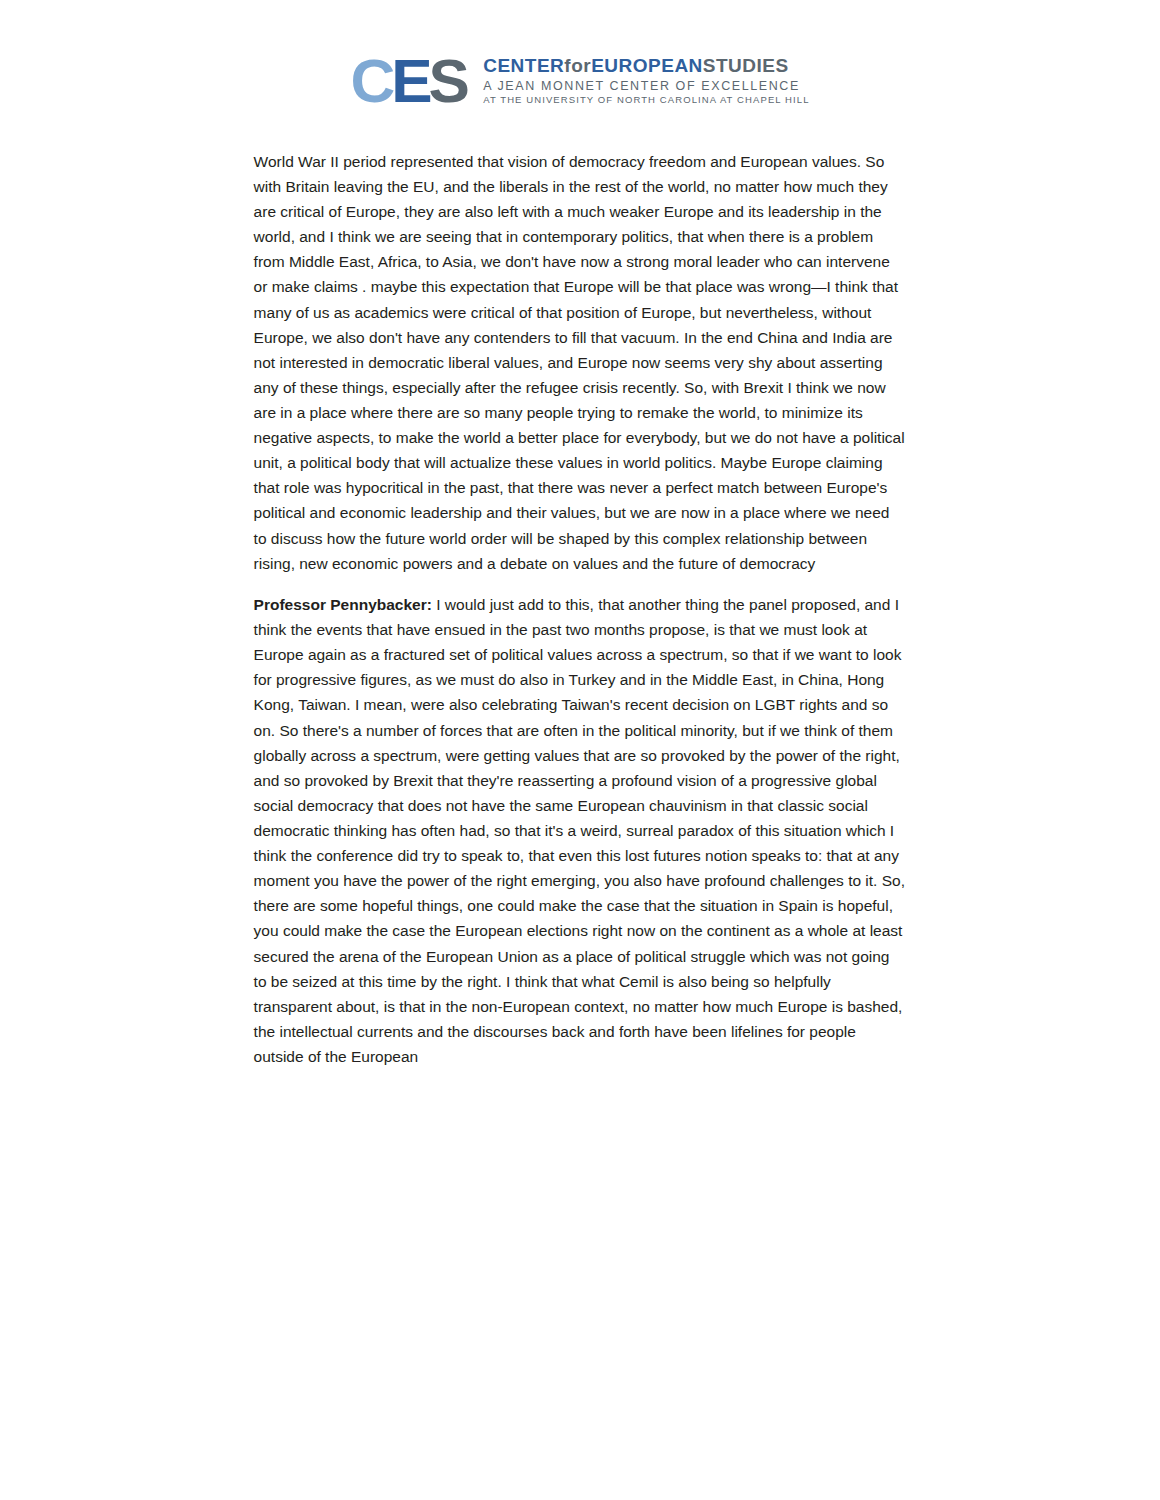CES
CENTER for EUROPEAN STUDIES
A JEAN MONNET CENTER OF EXCELLENCE
AT THE UNIVERSITY OF NORTH CAROLINA AT CHAPEL HILL
World War II period represented that vision of democracy freedom and European values. So with Britain leaving the EU, and the liberals in the rest of the world, no matter how much they are critical of Europe, they are also left with a much weaker Europe and its leadership in the world, and I think we are seeing that in contemporary politics, that when there is a problem from Middle East, Africa, to Asia, we don't have now a strong moral leader who can intervene or make claims . maybe this expectation that Europe will be that place was wrong—I think that many of us as academics were critical of that position of Europe, but nevertheless, without Europe, we also don't have any contenders to fill that vacuum. In the end China and India are not interested in democratic liberal values, and Europe now seems very shy about asserting any of these things, especially after the refugee crisis recently. So, with Brexit I think we now are in a place where there are so many people trying to remake the world, to minimize its negative aspects, to make the world a better place for everybody, but we do not have a political unit, a political body that will actualize these values in world politics. Maybe Europe claiming that role was hypocritical in the past, that there was never a perfect match between Europe's political and economic leadership and their values, but we are now in a place where we need to discuss how the future world order will be shaped by this complex relationship between rising, new economic powers and a debate on values and the future of democracy
Professor Pennybacker: I would just add to this, that another thing the panel proposed, and I think the events that have ensued in the past two months propose, is that we must look at Europe again as a fractured set of political values across a spectrum, so that if we want to look for progressive figures, as we must do also in Turkey and in the Middle East, in China, Hong Kong, Taiwan. I mean, were also celebrating Taiwan's recent decision on LGBT rights and so on. So there's a number of forces that are often in the political minority, but if we think of them globally across a spectrum, were getting values that are so provoked by the power of the right, and so provoked by Brexit that they're reasserting a profound vision of a progressive global social democracy that does not have the same European chauvinism in that classic social democratic thinking has often had, so that it's a weird, surreal paradox of this situation which I think the conference did try to speak to, that even this lost futures notion speaks to: that at any moment you have the power of the right emerging, you also have profound challenges to it. So, there are some hopeful things, one could make the case that the situation in Spain is hopeful, you could make the case the European elections right now on the continent as a whole at least secured the arena of the European Union as a place of political struggle which was not going to be seized at this time by the right. I think that what Cemil is also being so helpfully transparent about, is that in the non-European context, no matter how much Europe is bashed, the intellectual currents and the discourses back and forth have been lifelines for people outside of the European